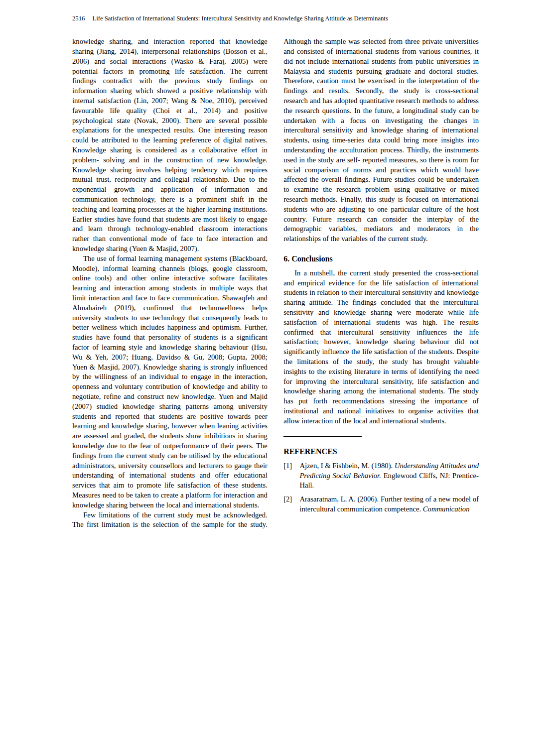2516 Life Satisfaction of International Students: Intercultural Sensitivity and Knowledge Sharing Attitude as Determinants
knowledge sharing, and interaction reported that knowledge sharing (Jiang, 2014), interpersonal relationships (Bosson et al., 2006) and social interactions (Wasko & Faraj, 2005) were potential factors in promoting life satisfaction. The current findings contradict with the previous study findings on information sharing which showed a positive relationship with internal satisfaction (Lin, 2007; Wang & Noe, 2010), perceived favourable life quality (Choi et al., 2014) and positive psychological state (Novak, 2000). There are several possible explanations for the unexpected results. One interesting reason could be attributed to the learning preference of digital natives. Knowledge sharing is considered as a collaborative effort in problem- solving and in the construction of new knowledge. Knowledge sharing involves helping tendency which requires mutual trust, reciprocity and collegial relationship. Due to the exponential growth and application of information and communication technology, there is a prominent shift in the teaching and learning processes at the higher learning institutions. Earlier studies have found that students are most likely to engage and learn through technology-enabled classroom interactions rather than conventional mode of face to face interaction and knowledge sharing (Yuen & Masjid, 2007).
The use of formal learning management systems (Blackboard, Moodle), informal learning channels (blogs, google classroom, online tools) and other online interactive software facilitates learning and interaction among students in multiple ways that limit interaction and face to face communication. Shawaqfeh and Almahaireh (2019), confirmed that technowellness helps university students to use technology that consequently leads to better wellness which includes happiness and optimism. Further, studies have found that personality of students is a significant factor of learning style and knowledge sharing behaviour (Hsu, Wu & Yeh, 2007; Huang, Davidso & Gu, 2008; Gupta, 2008; Yuen & Masjid, 2007). Knowledge sharing is strongly influenced by the willingness of an individual to engage in the interaction, openness and voluntary contribution of knowledge and ability to negotiate, refine and construct new knowledge. Yuen and Majid (2007) studied knowledge sharing patterns among university students and reported that students are positive towards peer learning and knowledge sharing, however when leaning activities are assessed and graded, the students show inhibitions in sharing knowledge due to the fear of outperformance of their peers. The findings from the current study can be utilised by the educational administrators, university counsellors and lecturers to gauge their understanding of international students and offer educational services that aim to promote life satisfaction of these students. Measures need to be taken to create a platform for interaction and knowledge sharing between the local and international students.
Few limitations of the current study must be acknowledged. The first limitation is the selection of the sample for the study. Although the sample was selected from three private universities and consisted of international students from various countries, it did not include international students from public universities in Malaysia and students pursuing graduate and doctoral studies. Therefore, caution must be exercised in the interpretation of the findings and results. Secondly, the study is cross-sectional research and has adopted quantitative research methods to address the research questions. In the future, a longitudinal study can be undertaken with a focus on investigating the changes in intercultural sensitivity and knowledge sharing of international students, using time-series data could bring more insights into understanding the acculturation process. Thirdly, the instruments used in the study are self- reported measures, so there is room for social comparison of norms and practices which would have affected the overall findings. Future studies could be undertaken to examine the research problem using qualitative or mixed research methods. Finally, this study is focused on international students who are adjusting to one particular culture of the host country. Future research can consider the interplay of the demographic variables, mediators and moderators in the relationships of the variables of the current study.
6. Conclusions
In a nutshell, the current study presented the cross-sectional and empirical evidence for the life satisfaction of international students in relation to their intercultural sensitivity and knowledge sharing attitude. The findings concluded that the intercultural sensitivity and knowledge sharing were moderate while life satisfaction of international students was high. The results confirmed that intercultural sensitivity influences the life satisfaction; however, knowledge sharing behaviour did not significantly influence the life satisfaction of the students. Despite the limitations of the study, the study has brought valuable insights to the existing literature in terms of identifying the need for improving the intercultural sensitivity, life satisfaction and knowledge sharing among the international students. The study has put forth recommendations stressing the importance of institutional and national initiatives to organise activities that allow interaction of the local and international students.
REFERENCES
[1] Ajzen, I & Fishbein, M. (1980). Understanding Attitudes and Predicting Social Behavior. Englewood Cliffs, NJ: Prentice-Hall.
[2] Arasaratnam, L. A. (2006). Further testing of a new model of intercultural communication competence. Communication